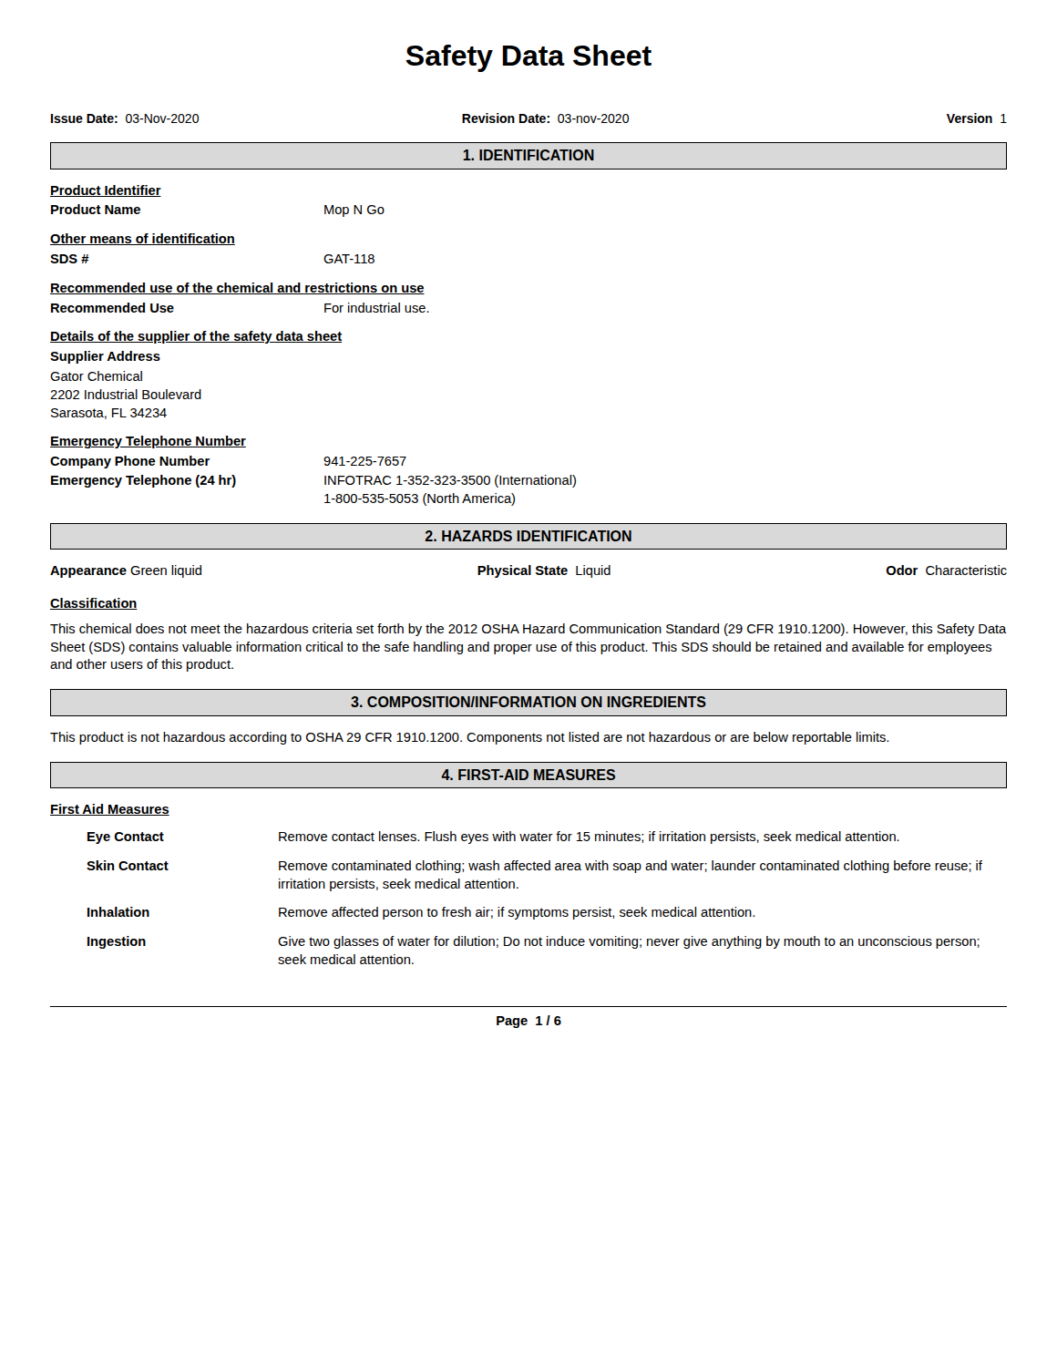Safety Data Sheet
Issue Date: 03-Nov-2020
Revision Date: 03-nov-2020
Version 1
1. IDENTIFICATION
Product Identifier
Product Name
Mop N Go
Other means of identification
SDS #
GAT-118
Recommended use of the chemical and restrictions on use
Recommended Use
For industrial use.
Details of the supplier of the safety data sheet
Supplier Address
Gator Chemical
2202 Industrial Boulevard
Sarasota, FL 34234
Emergency Telephone Number
Company Phone Number
941-225-7657
Emergency Telephone (24 hr)
INFOTRAC 1-352-323-3500 (International)
1-800-535-5053 (North America)
2. HAZARDS IDENTIFICATION
Appearance Green liquid Physical State Liquid Odor Characteristic
Classification
This chemical does not meet the hazardous criteria set forth by the 2012 OSHA Hazard Communication Standard (29 CFR 1910.1200). However, this Safety Data Sheet (SDS) contains valuable information critical to the safe handling and proper use of this product. This SDS should be retained and available for employees and other users of this product.
3. COMPOSITION/INFORMATION ON INGREDIENTS
This product is not hazardous according to OSHA 29 CFR 1910.1200. Components not listed are not hazardous or are below reportable limits.
4. FIRST-AID MEASURES
First Aid Measures
Eye Contact
Remove contact lenses. Flush eyes with water for 15 minutes; if irritation persists, seek medical attention.
Skin Contact
Remove contaminated clothing; wash affected area with soap and water; launder contaminated clothing before reuse; if irritation persists, seek medical attention.
Inhalation
Remove affected person to fresh air; if symptoms persist, seek medical attention.
Ingestion
Give two glasses of water for dilution; Do not induce vomiting; never give anything by mouth to an unconscious person; seek medical attention.
Page 1 / 6